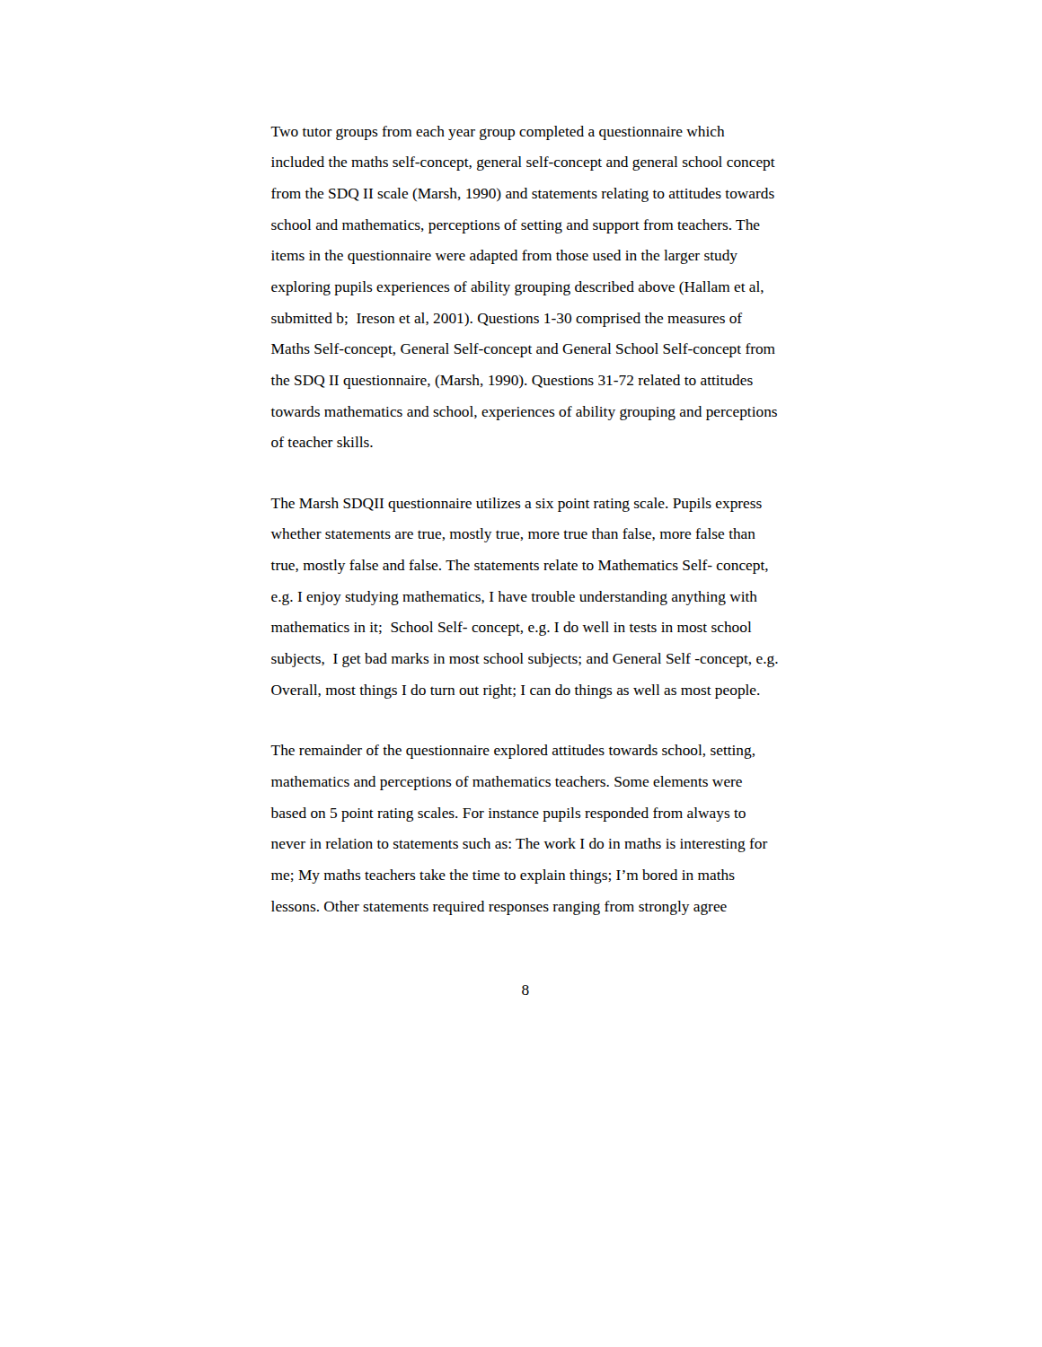Two tutor groups from each year group completed a questionnaire which included the maths self-concept, general self-concept and general school concept from the SDQ II scale (Marsh, 1990) and statements relating to attitudes towards school and mathematics, perceptions of setting and support from teachers. The items in the questionnaire were adapted from those used in the larger study exploring pupils experiences of ability grouping described above (Hallam et al, submitted b; Ireson et al, 2001). Questions 1-30 comprised the measures of Maths Self-concept, General Self-concept and General School Self-concept from the SDQ II questionnaire, (Marsh, 1990). Questions 31-72 related to attitudes towards mathematics and school, experiences of ability grouping and perceptions of teacher skills.
The Marsh SDQII questionnaire utilizes a six point rating scale. Pupils express whether statements are true, mostly true, more true than false, more false than true, mostly false and false. The statements relate to Mathematics Self- concept, e.g. I enjoy studying mathematics, I have trouble understanding anything with mathematics in it; School Self- concept, e.g. I do well in tests in most school subjects, I get bad marks in most school subjects; and General Self -concept, e.g. Overall, most things I do turn out right; I can do things as well as most people.
The remainder of the questionnaire explored attitudes towards school, setting, mathematics and perceptions of mathematics teachers. Some elements were based on 5 point rating scales. For instance pupils responded from always to never in relation to statements such as: The work I do in maths is interesting for me; My maths teachers take the time to explain things; I’m bored in maths lessons. Other statements required responses ranging from strongly agree
8